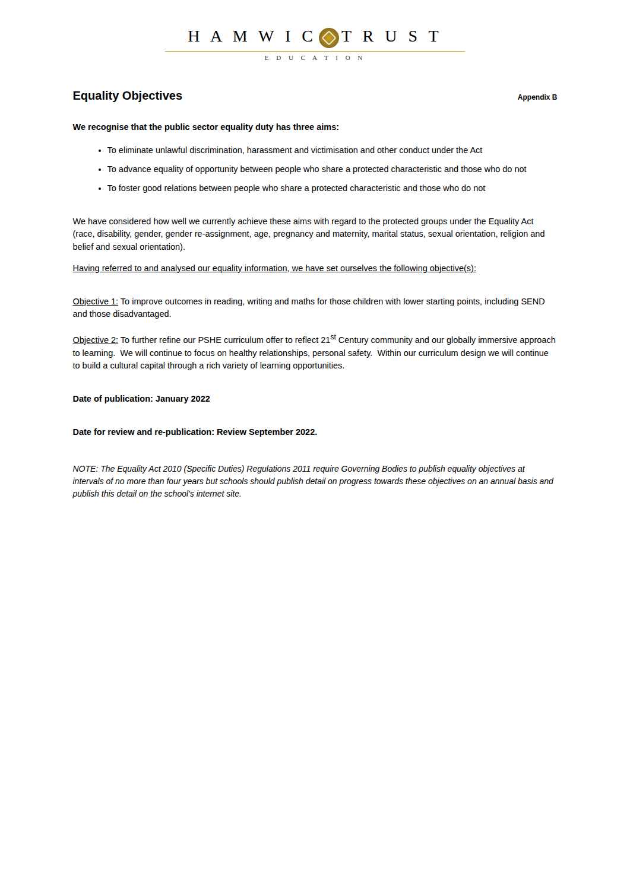H A M W I C T R U S T
E D U C A T I O N
Equality Objectives
Appendix B
We recognise that the public sector equality duty has three aims:
To eliminate unlawful discrimination, harassment and victimisation and other conduct under the Act
To advance equality of opportunity between people who share a protected characteristic and those who do not
To foster good relations between people who share a protected characteristic and those who do not
We have considered how well we currently achieve these aims with regard to the protected groups under the Equality Act (race, disability, gender, gender re-assignment, age, pregnancy and maternity, marital status, sexual orientation, religion and belief and sexual orientation).
Having referred to and analysed our equality information, we have set ourselves the following objective(s):
Objective 1: To improve outcomes in reading, writing and maths for those children with lower starting points, including SEND and those disadvantaged.
Objective 2: To further refine our PSHE curriculum offer to reflect 21st Century community and our globally immersive approach to learning. We will continue to focus on healthy relationships, personal safety. Within our curriculum design we will continue to build a cultural capital through a rich variety of learning opportunities.
Date of publication: January 2022
Date for review and re-publication: Review September 2022.
NOTE: The Equality Act 2010 (Specific Duties) Regulations 2011 require Governing Bodies to publish equality objectives at intervals of no more than four years but schools should publish detail on progress towards these objectives on an annual basis and publish this detail on the school's internet site.